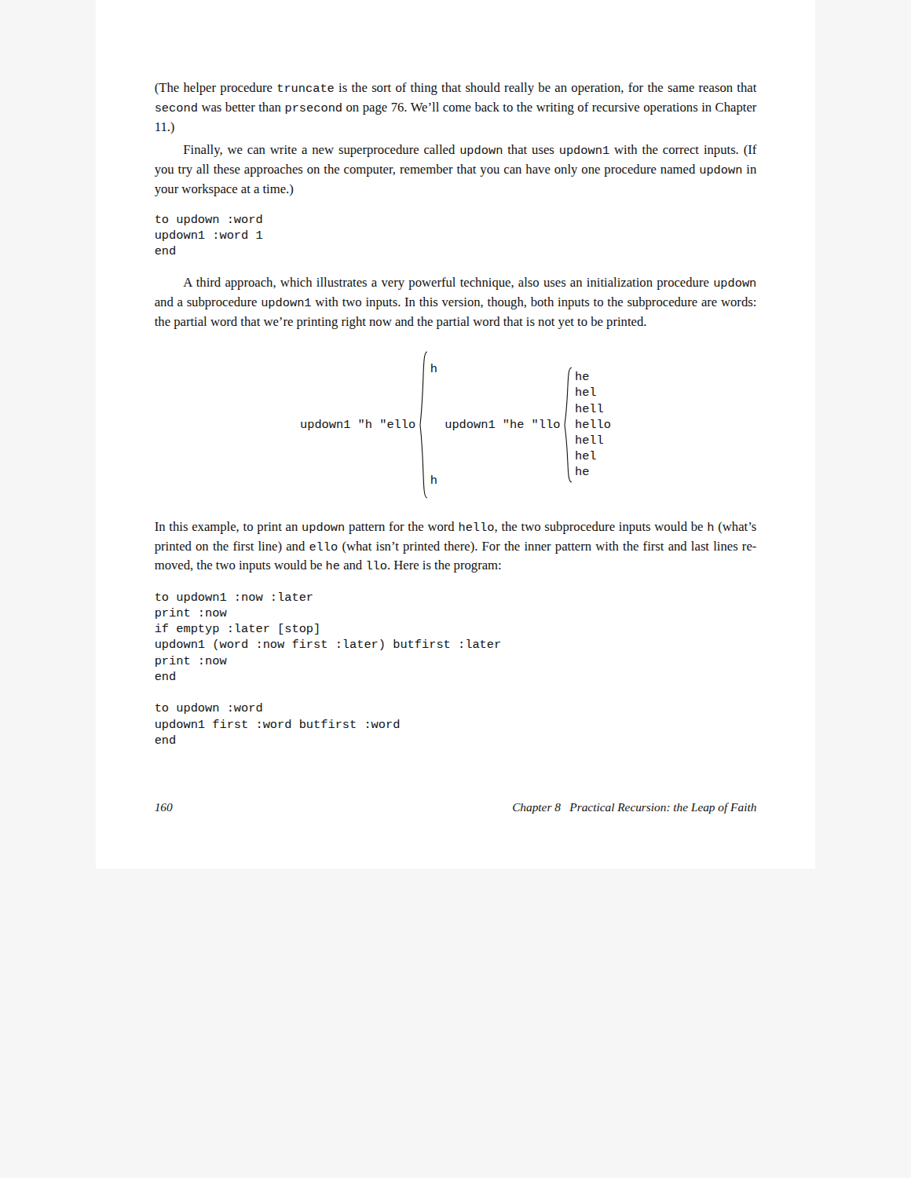(The helper procedure truncate is the sort of thing that should really be an operation, for the same reason that second was better than prsecond on page 76. We’ll come back to the writing of recursive operations in Chapter 11.)
Finally, we can write a new superprocedure called updown that uses updown1 with the correct inputs. (If you try all these approaches on the computer, remember that you can have only one procedure named updown in your workspace at a time.)
to updown :word
updown1 :word 1
end
A third approach, which illustrates a very powerful technique, also uses an initialization procedure updown and a subprocedure updown1 with two inputs. In this version, though, both inputs to the subprocedure are words: the partial word that we’re printing right now and the partial word that is not yet to be printed.
updown1 "h "ello h x x x x x x h updown1 "he "llo he hel hell hello hell hel he
In this example, to print an updown pattern for the word hello, the two subprocedure inputs would be h (what’s printed on the first line) and ello (what isn’t printed there). For the inner pattern with the first and last lines removed, the two inputs would be he and llo. Here is the program:
to updown1 :now :later
print :now
if emptyp :later [stop]
updown1 (word :now first :later) butfirst :later
print :now
end

to updown :word
updown1 first :word butfirst :word
end
160 Chapter 8 Practical Recursion: the Leap of Faith